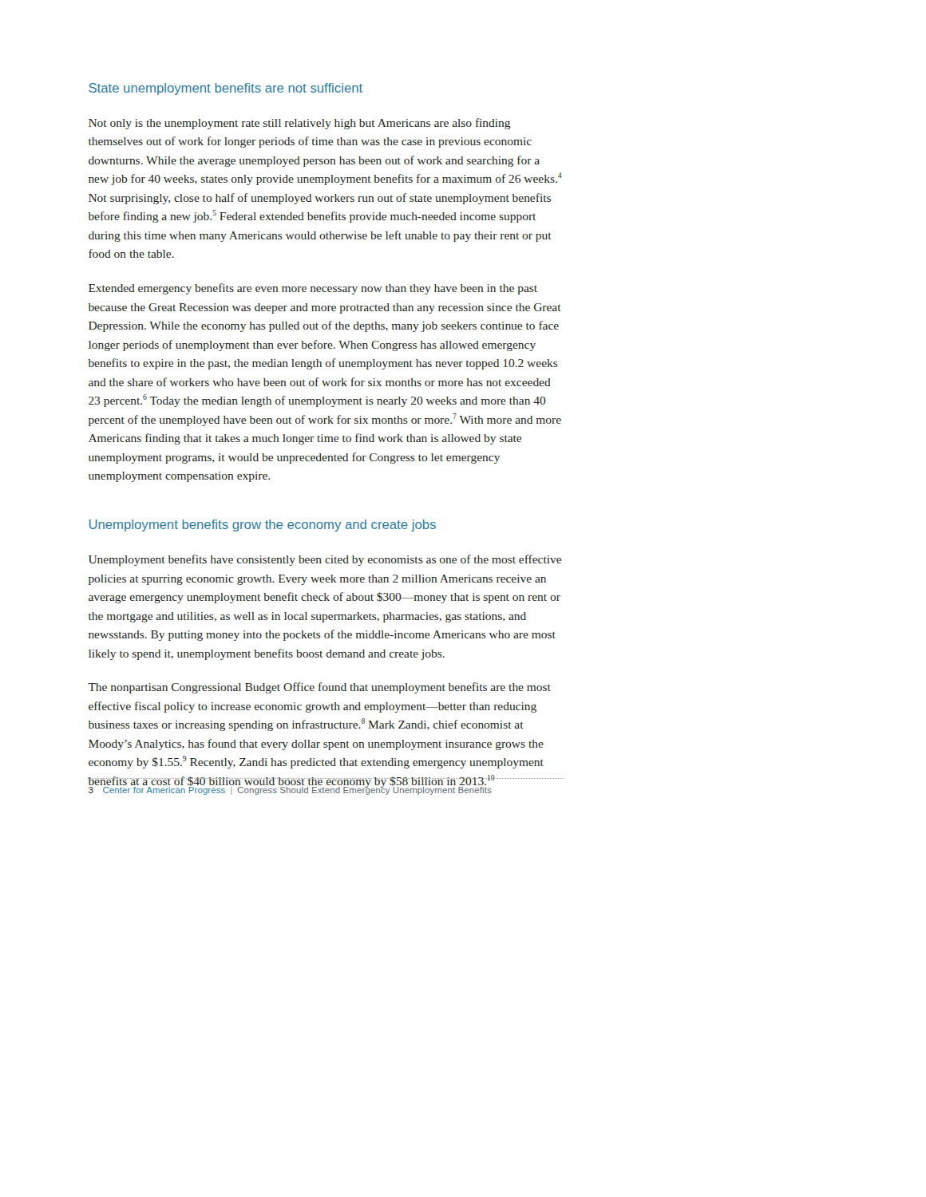State unemployment benefits are not sufficient
Not only is the unemployment rate still relatively high but Americans are also finding themselves out of work for longer periods of time than was the case in previous economic downturns. While the average unemployed person has been out of work and searching for a new job for 40 weeks, states only provide unemployment benefits for a maximum of 26 weeks.4 Not surprisingly, close to half of unemployed workers run out of state unemployment benefits before finding a new job.5 Federal extended benefits provide much-needed income support during this time when many Americans would otherwise be left unable to pay their rent or put food on the table.
Extended emergency benefits are even more necessary now than they have been in the past because the Great Recession was deeper and more protracted than any recession since the Great Depression. While the economy has pulled out of the depths, many job seekers continue to face longer periods of unemployment than ever before. When Congress has allowed emergency benefits to expire in the past, the median length of unemployment has never topped 10.2 weeks and the share of workers who have been out of work for six months or more has not exceeded 23 percent.6 Today the median length of unemployment is nearly 20 weeks and more than 40 percent of the unemployed have been out of work for six months or more.7 With more and more Americans finding that it takes a much longer time to find work than is allowed by state unemployment programs, it would be unprecedented for Congress to let emergency unemployment compensation expire.
Unemployment benefits grow the economy and create jobs
Unemployment benefits have consistently been cited by economists as one of the most effective policies at spurring economic growth. Every week more than 2 million Americans receive an average emergency unemployment benefit check of about $300—money that is spent on rent or the mortgage and utilities, as well as in local supermarkets, pharmacies, gas stations, and newsstands. By putting money into the pockets of the middle-income Americans who are most likely to spend it, unemployment benefits boost demand and create jobs.
The nonpartisan Congressional Budget Office found that unemployment benefits are the most effective fiscal policy to increase economic growth and employment—better than reducing business taxes or increasing spending on infrastructure.8 Mark Zandi, chief economist at Moody’s Analytics, has found that every dollar spent on unemployment insurance grows the economy by $1.55.9 Recently, Zandi has predicted that extending emergency unemployment benefits at a cost of $40 billion would boost the economy by $58 billion in 2013.10
3 Center for American Progress|Congress Should Extend Emergency Unemployment Benefits